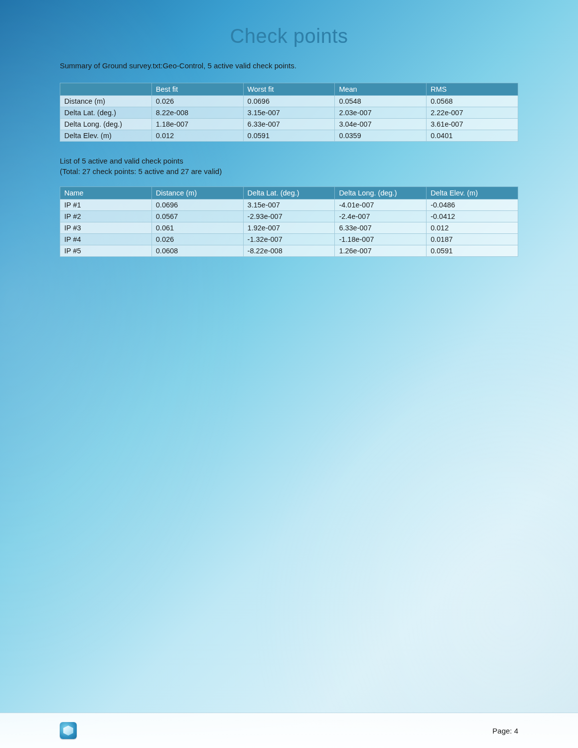Check points
Summary of Ground survey.txt:Geo-Control, 5 active valid check points.
| | Best fit | Worst fit | Mean | RMS |
| --- | --- | --- | --- | --- |
| Distance (m) | 0.026 | 0.0696 | 0.0548 | 0.0568 |
| Delta Lat. (deg.) | 8.22e-008 | 3.15e-007 | 2.03e-007 | 2.22e-007 |
| Delta Long. (deg.) | 1.18e-007 | 6.33e-007 | 3.04e-007 | 3.61e-007 |
| Delta Elev. (m) | 0.012 | 0.0591 | 0.0359 | 0.0401 |
List of 5 active and valid check points
(Total: 27 check points: 5 active and 27 are valid)
| Name | Distance (m) | Delta Lat. (deg.) | Delta Long. (deg.) | Delta Elev. (m) |
| --- | --- | --- | --- | --- |
| IP #1 | 0.0696 | 3.15e-007 | -4.01e-007 | -0.0486 |
| IP #2 | 0.0567 | -2.93e-007 | -2.4e-007 | -0.0412 |
| IP #3 | 0.061 | 1.92e-007 | 6.33e-007 | 0.012 |
| IP #4 | 0.026 | -1.32e-007 | -1.18e-007 | 0.0187 |
| IP #5 | 0.0608 | -8.22e-008 | 1.26e-007 | 0.0591 |
Page: 4